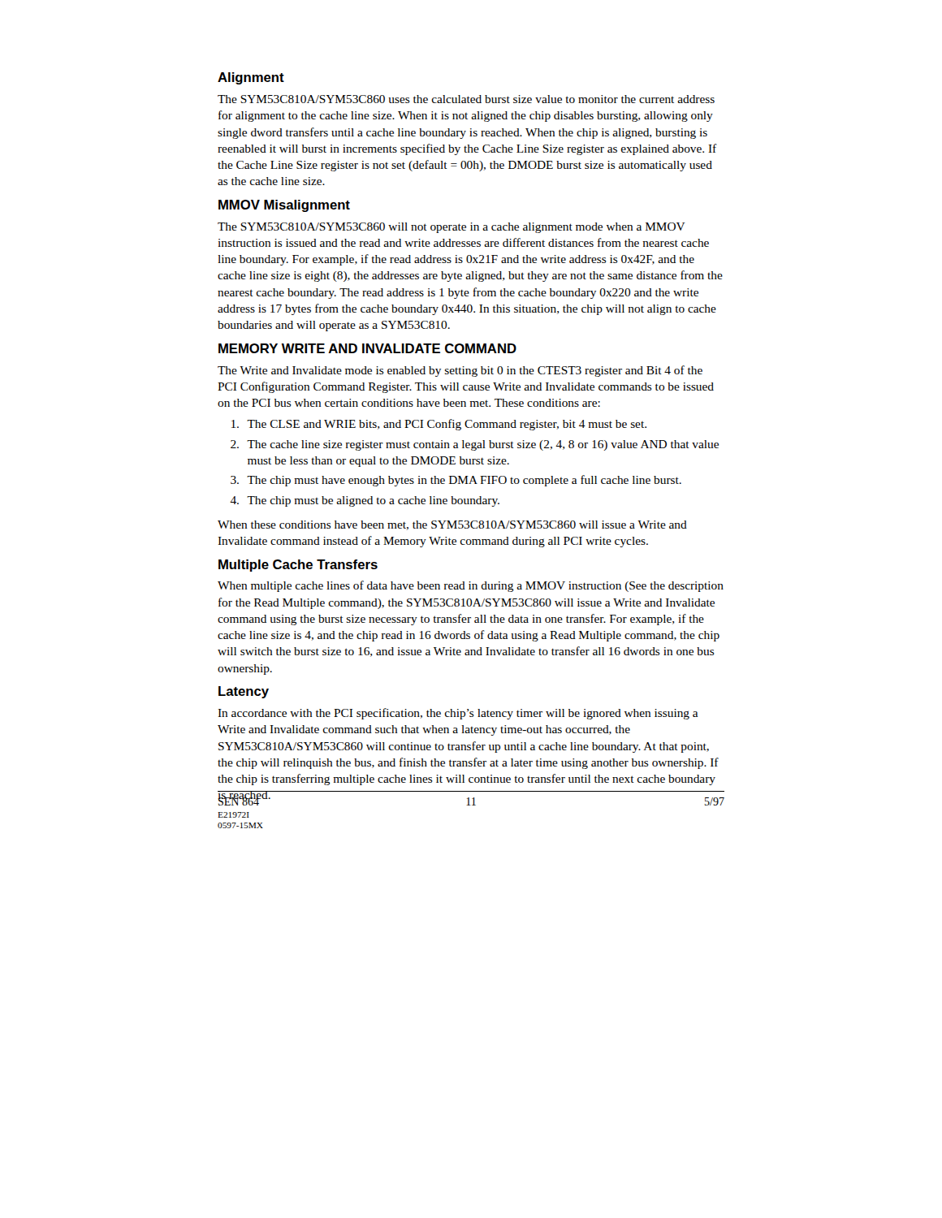Alignment
The SYM53C810A/SYM53C860 uses the calculated burst size value to monitor the current address for alignment to the cache line size. When it is not aligned the chip disables bursting, allowing only single dword transfers until a cache line boundary is reached. When the chip is aligned, bursting is reenabled it will burst in increments specified by the Cache Line Size register as explained above. If the Cache Line Size register is not set (default = 00h), the DMODE burst size is automatically used as the cache line size.
MMOV Misalignment
The SYM53C810A/SYM53C860 will not operate in a cache alignment mode when a MMOV instruction is issued and the read and write addresses are different distances from the nearest cache line boundary. For example, if the read address is 0x21F and the write address is 0x42F, and the cache line size is eight (8), the addresses are byte aligned, but they are not the same distance from the nearest cache boundary. The read address is 1 byte from the cache boundary 0x220 and the write address is 17 bytes from the cache boundary 0x440. In this situation, the chip will not align to cache boundaries and will operate as a SYM53C810.
MEMORY WRITE AND INVALIDATE COMMAND
The Write and Invalidate mode is enabled by setting bit 0 in the CTEST3 register and Bit 4 of the PCI Configuration Command Register. This will cause Write and Invalidate commands to be issued on the PCI bus when certain conditions have been met. These conditions are:
The CLSE and WRIE bits, and PCI Config Command register, bit 4 must be set.
The cache line size register must contain a legal burst size (2, 4, 8 or 16) value AND that value must be less than or equal to the DMODE burst size.
The chip must have enough bytes in the DMA FIFO to complete a full cache line burst.
The chip must be aligned to a cache line boundary.
When these conditions have been met, the SYM53C810A/SYM53C860 will issue a Write and Invalidate command instead of a Memory Write command during all PCI write cycles.
Multiple Cache Transfers
When multiple cache lines of data have been read in during a MMOV instruction (See the description for the Read Multiple command), the SYM53C810A/SYM53C860 will issue a Write and Invalidate command using the burst size necessary to transfer all the data in one transfer. For example, if the cache line size is 4, and the chip read in 16 dwords of data using a Read Multiple command, the chip will switch the burst size to 16, and issue a Write and Invalidate to transfer all 16 dwords in one bus ownership.
Latency
In accordance with the PCI specification, the chip’s latency timer will be ignored when issuing a Write and Invalidate command such that when a latency time-out has occurred, the SYM53C810A/SYM53C860 will continue to transfer up until a cache line boundary. At that point, the chip will relinquish the bus, and finish the transfer at a later time using another bus ownership. If the chip is transferring multiple cache lines it will continue to transfer until the next cache boundary is reached.
| SEN 864 | 11 | 5/97 |
| E21972I 0597-15MX | | |